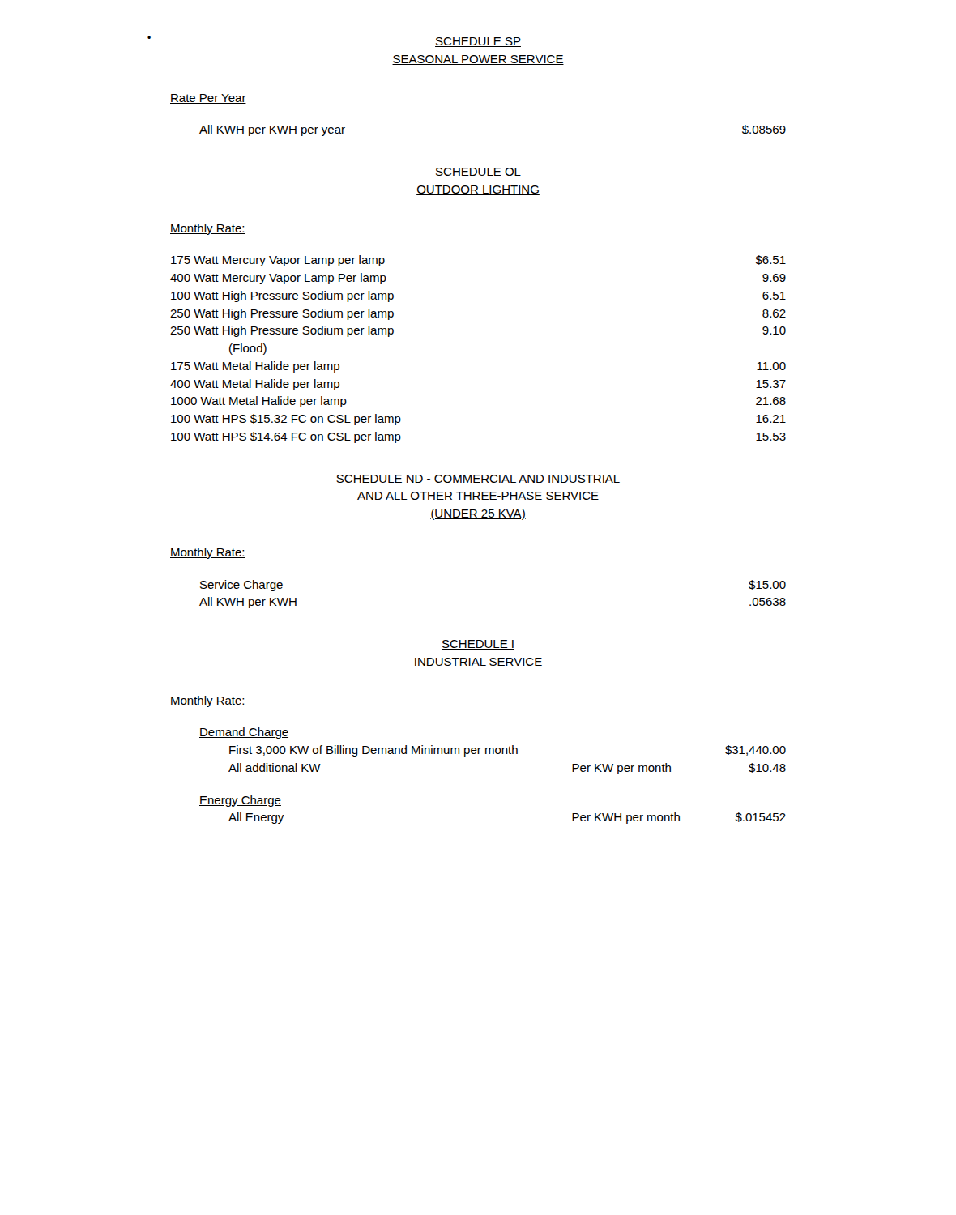•
SCHEDULE SP SEASONAL POWER SERVICE
Rate Per Year
| All KWH per KWH per year | $.08569 |
SCHEDULE OL OUTDOOR LIGHTING
Monthly Rate:
| 175 Watt Mercury Vapor Lamp per lamp | $6.51 |
| 400 Watt Mercury Vapor Lamp Per lamp | 9.69 |
| 100 Watt High Pressure Sodium per lamp | 6.51 |
| 250 Watt High Pressure Sodium per lamp | 8.62 |
| 250 Watt High Pressure Sodium per lamp | 9.10 |
| (Flood) | |
| 175 Watt Metal Halide per lamp | 11.00 |
| 400 Watt Metal Halide per lamp | 15.37 |
| 1000 Watt Metal Halide per lamp | 21.68 |
| 100 Watt HPS $15.32 FC on CSL per lamp | 16.21 |
| 100 Watt HPS $14.64 FC on CSL per lamp | 15.53 |
SCHEDULE ND - COMMERCIAL AND INDUSTRIAL AND ALL OTHER THREE-PHASE SERVICE (UNDER 25 KVA)
Monthly Rate:
| Service Charge | $15.00 |
| All KWH per KWH | .05638 |
SCHEDULE I INDUSTRIAL SERVICE
Monthly Rate:
| Demand Charge |
| First 3,000 KW of Billing Demand Minimum per month | | $31,440.00 |
| All additional KW | Per KW per month | $10.48 |
| Energy Charge |
| All Energy | Per KWH per month | $.015452 |